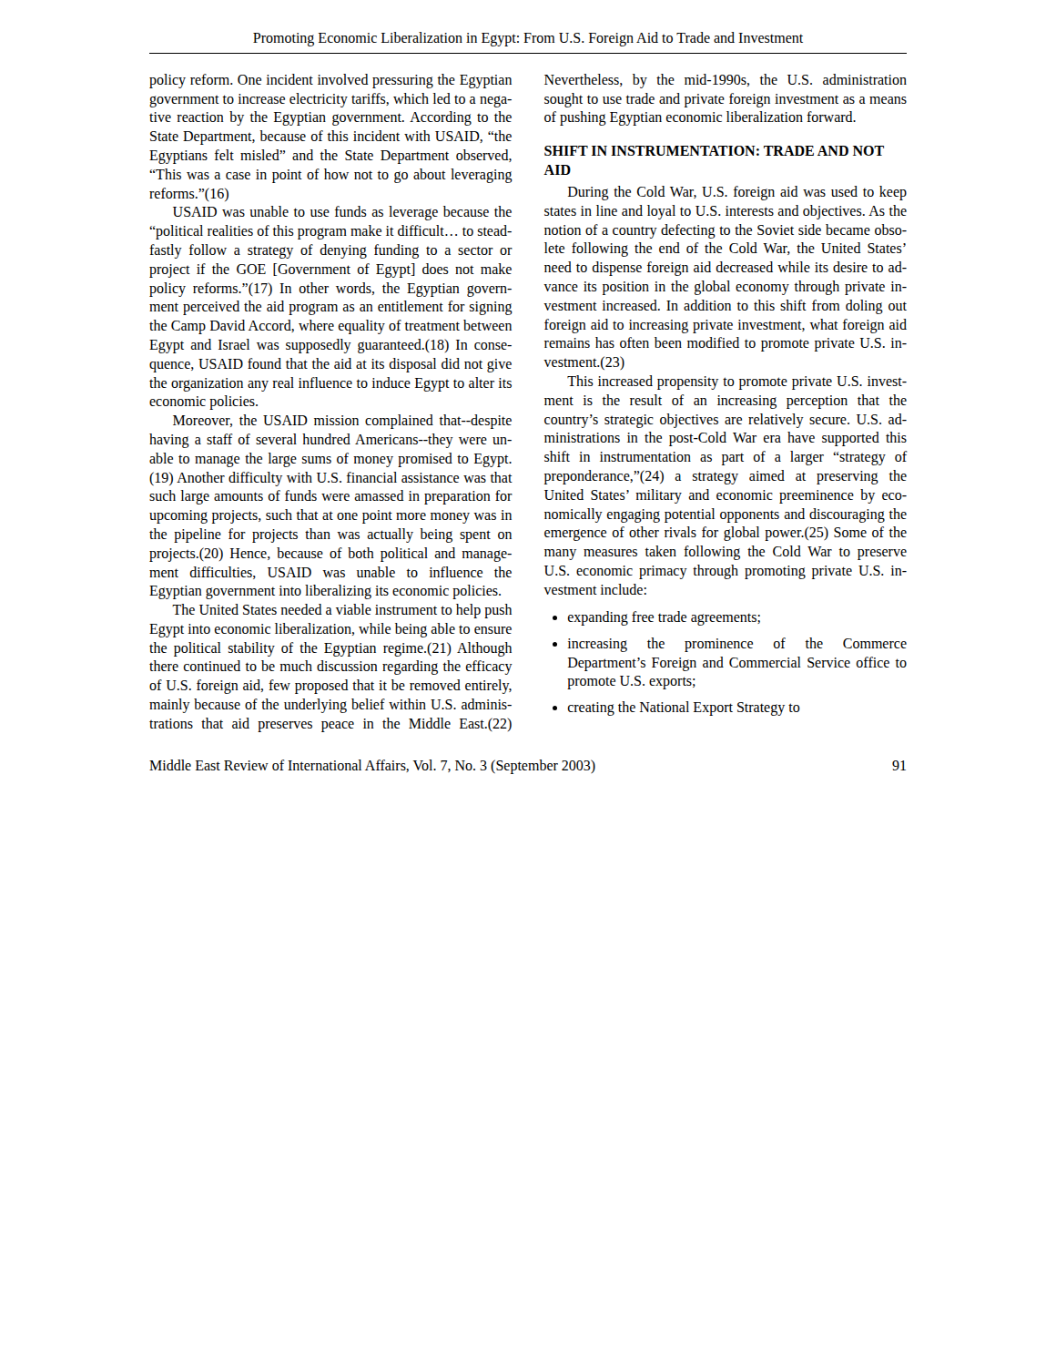Promoting Economic Liberalization in Egypt: From U.S. Foreign Aid to Trade and Investment
policy reform. One incident involved pressuring the Egyptian government to increase electricity tariffs, which led to a negative reaction by the Egyptian government. According to the State Department, because of this incident with USAID, “the Egyptians felt misled” and the State Department observed, “This was a case in point of how not to go about leveraging reforms.”(16)
USAID was unable to use funds as leverage because the “political realities of this program make it difficult… to steadfastly follow a strategy of denying funding to a sector or project if the GOE [Government of Egypt] does not make policy reforms.”(17) In other words, the Egyptian government perceived the aid program as an entitlement for signing the Camp David Accord, where equality of treatment between Egypt and Israel was supposedly guaranteed.(18) In consequence, USAID found that the aid at its disposal did not give the organization any real influence to induce Egypt to alter its economic policies.
Moreover, the USAID mission complained that--despite having a staff of several hundred Americans--they were unable to manage the large sums of money promised to Egypt.(19) Another difficulty with U.S. financial assistance was that such large amounts of funds were amassed in preparation for upcoming projects, such that at one point more money was in the pipeline for projects than was actually being spent on projects.(20) Hence, because of both political and management difficulties, USAID was unable to influence the Egyptian government into liberalizing its economic policies.
The United States needed a viable instrument to help push Egypt into economic liberalization, while being able to ensure the political stability of the Egyptian regime.(21) Although there continued to be much discussion regarding the efficacy of U.S. foreign aid, few proposed that it be removed entirely, mainly because of the underlying belief within U.S. administrations that aid preserves peace in the Middle East.(22) Nevertheless, by the mid-1990s, the U.S. administration sought to use trade and private foreign investment as a means of pushing Egyptian economic liberalization forward.
Shift in Instrumentation: Trade and Not Aid
During the Cold War, U.S. foreign aid was used to keep states in line and loyal to U.S. interests and objectives. As the notion of a country defecting to the Soviet side became obsolete following the end of the Cold War, the United States’ need to dispense foreign aid decreased while its desire to advance its position in the global economy through private investment increased. In addition to this shift from doling out foreign aid to increasing private investment, what foreign aid remains has often been modified to promote private U.S. investment.(23)
This increased propensity to promote private U.S. investment is the result of an increasing perception that the country’s strategic objectives are relatively secure. U.S. administrations in the post-Cold War era have supported this shift in instrumentation as part of a larger “strategy of preponderance,”(24) a strategy aimed at preserving the United States’ military and economic preeminence by economically engaging potential opponents and discouraging the emergence of other rivals for global power.(25) Some of the many measures taken following the Cold War to preserve U.S. economic primacy through promoting private U.S. investment include:
expanding free trade agreements;
increasing the prominence of the Commerce Department’s Foreign and Commercial Service office to promote U.S. exports;
creating the National Export Strategy to
Middle East Review of International Affairs, Vol. 7, No. 3 (September 2003)
91